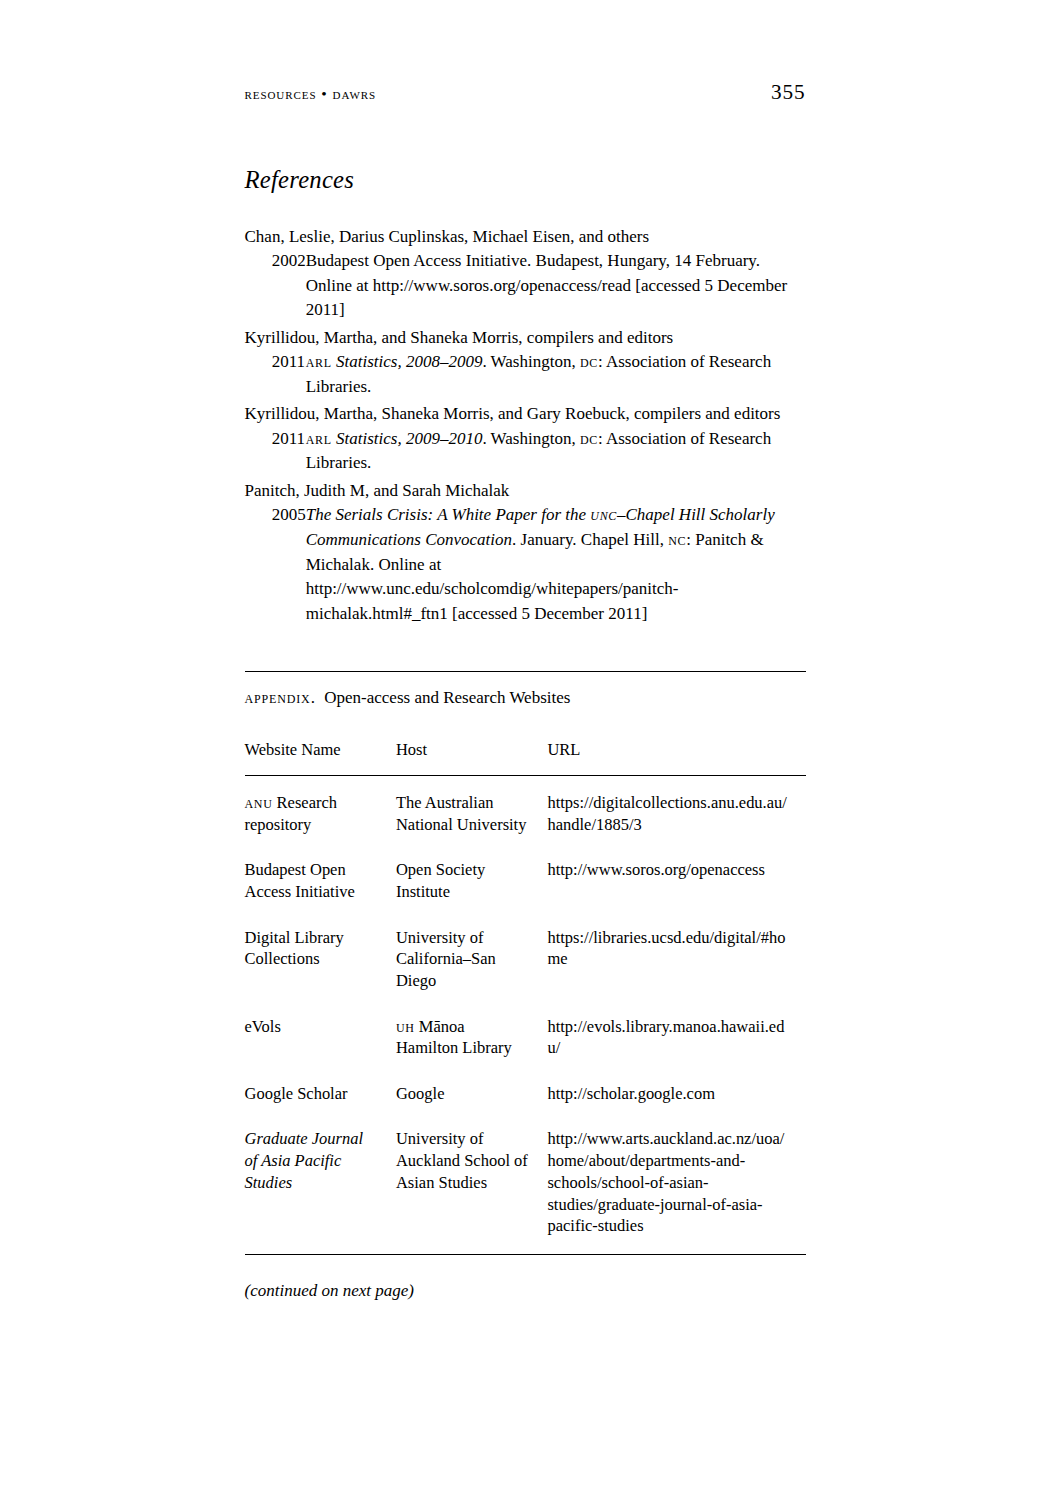Resources • Dawrs
355
References
Chan, Leslie, Darius Cuplinskas, Michael Eisen, and others
2002
Budapest Open Access Initiative. Budapest, Hungary, 14 February. Online at http://www.soros.org/openaccess/read [accessed 5 December 2011]
Kyrillidou, Martha, and Shaneka Morris, compilers and editors
2011
ARL Statistics, 2008–2009. Washington, DC: Association of Research Libraries.
Kyrillidou, Martha, Shaneka Morris, and Gary Roebuck, compilers and editors
2011
ARL Statistics, 2009–2010. Washington, DC: Association of Research Libraries.
Panitch, Judith M, and Sarah Michalak
2005
The Serials Crisis: A White Paper for the UNC–Chapel Hill Scholarly Communications Convocation. January. Chapel Hill, NC: Panitch & Michalak. Online at http://www.unc.edu/scholcomdig/whitepapers/panitch-michalak.html#_ftn1 [accessed 5 December 2011]
Appendix. Open-access and Research Websites
| Website Name | Host | URL |
| --- | --- | --- |
| ANU Research repository | The Australian National University | https://digitalcollections.anu.edu.au/handle/1885/3 |
| Budapest Open Access Initiative | Open Society Institute | http://www.soros.org/openaccess |
| Digital Library Collections | University of California–San Diego | https://libraries.ucsd.edu/digital/#home |
| eVols | UH Mānoa Hamilton Library | http://evols.library.manoa.hawaii.edu/ |
| Google Scholar | Google | http://scholar.google.com |
| Graduate Journal of Asia Pacific Studies | University of Auckland School of Asian Studies | http://www.arts.auckland.ac.nz/uoa/home/about/departments-and-schools/school-of-asian-studies/graduate-journal-of-asia-pacific-studies |
(continued on next page)